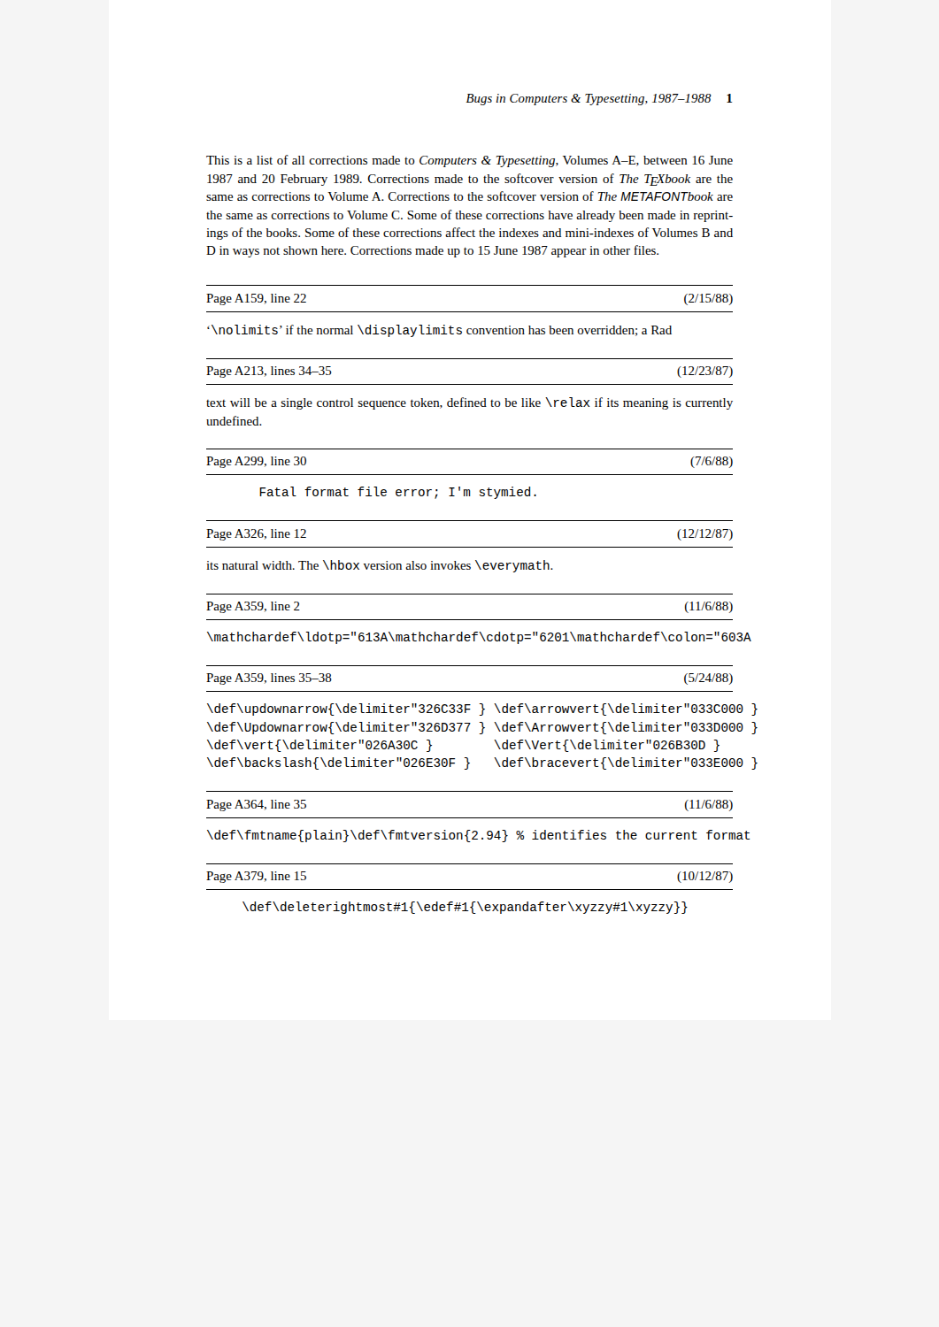Bugs in Computers & Typesetting, 1987–19881
This is a list of all corrections made to Computers & Typesetting, Volumes A–E, between 16 June 1987 and 20 February 1989. Corrections made to the softcover version of The TEXbook are the same as corrections to Volume A. Corrections to the softcover version of The METAFONTbook are the same as corrections to Volume C. Some of these corrections have already been made in reprintings of the books. Some of these corrections affect the indexes and mini-indexes of Volumes B and D in ways not shown here. Corrections made up to 15 June 1987 appear in other files.
Page A159, line 22(2/15/88)
‘\nolimits’ if the normal \displaylimits convention has been overridden; a Rad
Page A213, lines 34–35(12/23/87)
text will be a single control sequence token, defined to be like \relax if its meaning is currently undefined.
Page A299, line 30(7/6/88)
Fatal format file error; I'm stymied.
Page A326, line 12(12/12/87)
its natural width. The \hbox version also invokes \everymath.
Page A359, line 2(11/6/88)
\mathchardef\ldotp="613A\mathchardef\cdotp="6201\mathchardef\colon="603A
Page A359, lines 35–38(5/24/88)
\def\updownarrow{\delimiter"326C33F } \def\arrowvert{\delimiter"033C000 } \def\Updownarrow{\delimiter"326D377 } \def\Arrowvert{\delimiter"033D000 } \def\vert{\delimiter"026A30C } \def\Vert{\delimiter"026B30D } \def\backslash{\delimiter"026E30F } \def\bracevert{\delimiter"033E000 }
Page A364, line 35(11/6/88)
\def\fmtname{plain}\def\fmtversion{2.94} % identifies the current format
Page A379, line 15(10/12/87)
\def\deleterightmost#1{\edef#1{\expandafter\xyzzy#1\xyzzy}}